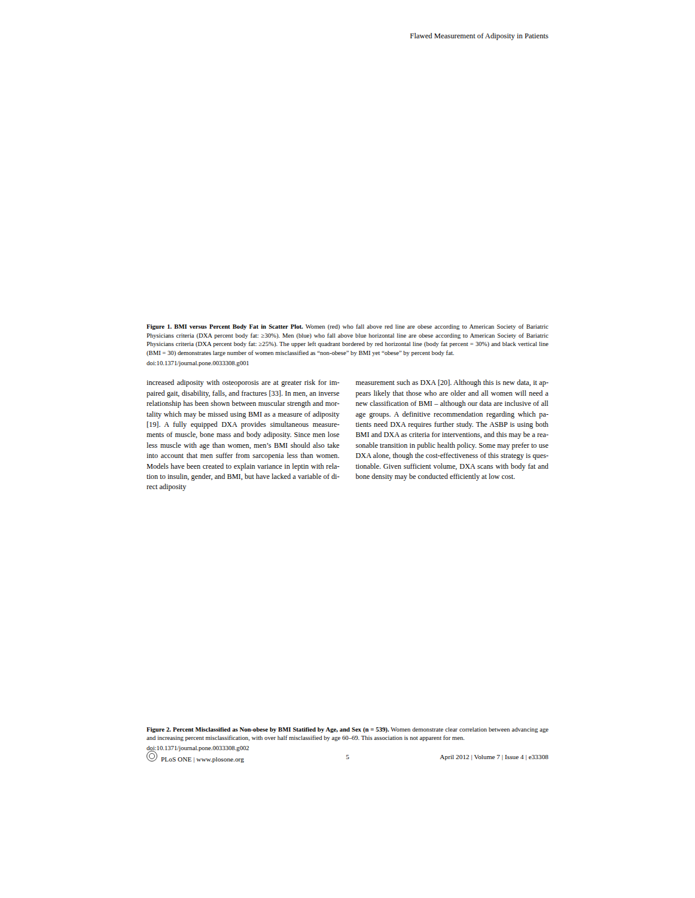Flawed Measurement of Adiposity in Patients
Figure 1. BMI versus Percent Body Fat in Scatter Plot. Women (red) who fall above red line are obese according to American Society of Bariatric Physicians criteria (DXA percent body fat: ≥30%). Men (blue) who fall above blue horizontal line are obese according to American Society of Bariatric Physicians criteria (DXA percent body fat: ≥25%). The upper left quadrant bordered by red horizontal line (body fat percent = 30%) and black vertical line (BMI = 30) demonstrates large number of women misclassified as “non-obese” by BMI yet “obese” by percent body fat. doi:10.1371/journal.pone.0033308.g001
increased adiposity with osteoporosis are at greater risk for impaired gait, disability, falls, and fractures [33]. In men, an inverse relationship has been shown between muscular strength and mortality which may be missed using BMI as a measure of adiposity [19]. A fully equipped DXA provides simultaneous measurements of muscle, bone mass and body adiposity. Since men lose less muscle with age than women, men’s BMI should also take into account that men suffer from sarcopenia less than women. Models have been created to explain variance in leptin with relation to insulin, gender, and BMI, but have lacked a variable of direct adiposity
measurement such as DXA [20]. Although this is new data, it appears likely that those who are older and all women will need a new classification of BMI – although our data are inclusive of all age groups. A definitive recommendation regarding which patients need DXA requires further study. The ASBP is using both BMI and DXA as criteria for interventions, and this may be a reasonable transition in public health policy. Some may prefer to use DXA alone, though the cost-effectiveness of this strategy is questionable. Given sufficient volume, DXA scans with body fat and bone density may be conducted efficiently at low cost.
Figure 2. Percent Misclassified as Non-obese by BMI Statified by Age, and Sex (n = 539). Women demonstrate clear correlation between advancing age and increasing percent misclassification, with over half misclassified by age 60–69. This association is not apparent for men. doi:10.1371/journal.pone.0033308.g002
PLoS ONE | www.plosone.org
5
April 2012 | Volume 7 | Issue 4 | e33308